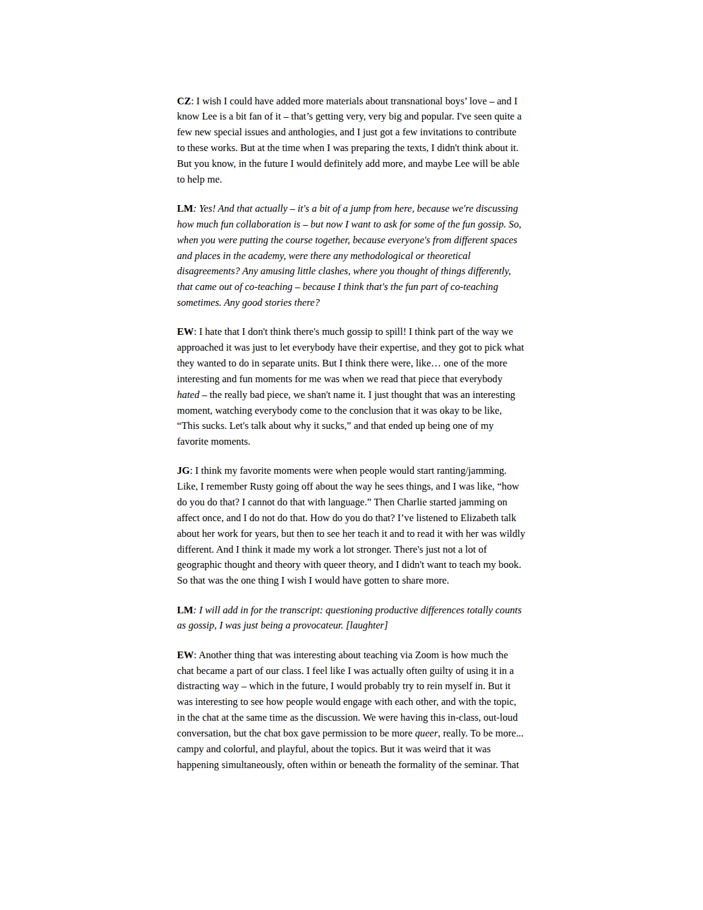CZ: I wish I could have added more materials about transnational boys’ love – and I know Lee is a bit fan of it – that’s getting very, very big and popular. I've seen quite a few new special issues and anthologies, and I just got a few invitations to contribute to these works. But at the time when I was preparing the texts, I didn't think about it. But you know, in the future I would definitely add more, and maybe Lee will be able to help me.
LM: Yes! And that actually – it's a bit of a jump from here, because we're discussing how much fun collaboration is – but now I want to ask for some of the fun gossip. So, when you were putting the course together, because everyone's from different spaces and places in the academy, were there any methodological or theoretical disagreements? Any amusing little clashes, where you thought of things differently, that came out of co-teaching – because I think that's the fun part of co-teaching sometimes. Any good stories there?
EW: I hate that I don't think there's much gossip to spill! I think part of the way we approached it was just to let everybody have their expertise, and they got to pick what they wanted to do in separate units. But I think there were, like… one of the more interesting and fun moments for me was when we read that piece that everybody hated – the really bad piece, we shan't name it. I just thought that was an interesting moment, watching everybody come to the conclusion that it was okay to be like, “This sucks. Let's talk about why it sucks,” and that ended up being one of my favorite moments.
JG: I think my favorite moments were when people would start ranting/jamming. Like, I remember Rusty going off about the way he sees things, and I was like, “how do you do that? I cannot do that with language.” Then Charlie started jamming on affect once, and I do not do that. How do you do that? I’ve listened to Elizabeth talk about her work for years, but then to see her teach it and to read it with her was wildly different. And I think it made my work a lot stronger. There's just not a lot of geographic thought and theory with queer theory, and I didn't want to teach my book. So that was the one thing I wish I would have gotten to share more.
LM: I will add in for the transcript: questioning productive differences totally counts as gossip, I was just being a provocateur. [laughter]
EW: Another thing that was interesting about teaching via Zoom is how much the chat became a part of our class. I feel like I was actually often guilty of using it in a distracting way – which in the future, I would probably try to rein myself in. But it was interesting to see how people would engage with each other, and with the topic, in the chat at the same time as the discussion. We were having this in-class, out-loud conversation, but the chat box gave permission to be more queer, really. To be more... campy and colorful, and playful, about the topics. But it was weird that it was happening simultaneously, often within or beneath the formality of the seminar. That